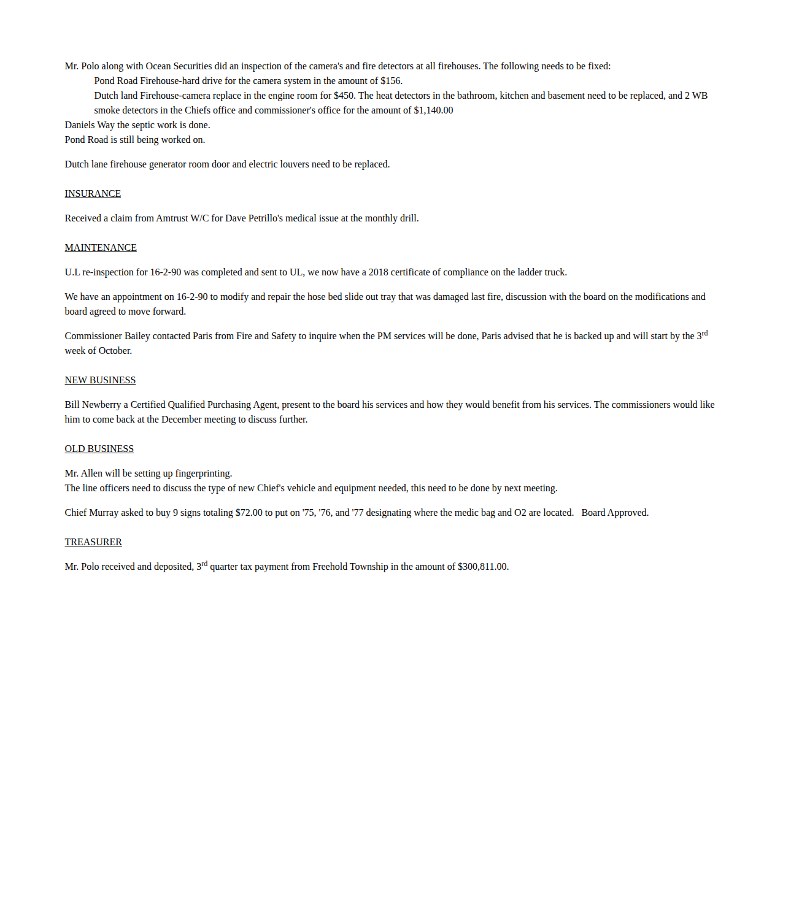Mr. Polo along with Ocean Securities did an inspection of the camera's and fire detectors at all firehouses. The following needs to be fixed:
Pond Road Firehouse-hard drive for the camera system in the amount of $156.
Dutch land Firehouse-camera replace in the engine room for $450. The heat detectors in the bathroom, kitchen and basement need to be replaced, and 2 WB smoke detectors in the Chiefs office and commissioner's office for the amount of $1,140.00
Daniels Way the septic work is done.
Pond Road is still being worked on.
Dutch lane firehouse generator room door and electric louvers need to be replaced.
INSURANCE
Received a claim from Amtrust W/C for Dave Petrillo's medical issue at the monthly drill.
MAINTENANCE
U.L re-inspection for 16-2-90 was completed and sent to UL, we now have a 2018 certificate of compliance on the ladder truck.
We have an appointment on 16-2-90 to modify and repair the hose bed slide out tray that was damaged last fire, discussion with the board on the modifications and board agreed to move forward.
Commissioner Bailey contacted Paris from Fire and Safety to inquire when the PM services will be done, Paris advised that he is backed up and will start by the 3rd week of October.
NEW BUSINESS
Bill Newberry a Certified Qualified Purchasing Agent, present to the board his services and how they would benefit from his services. The commissioners would like him to come back at the December meeting to discuss further.
OLD BUSINESS
Mr. Allen will be setting up fingerprinting.
The line officers need to discuss the type of new Chief's vehicle and equipment needed, this need to be done by next meeting.
Chief Murray asked to buy 9 signs totaling $72.00 to put on '75, '76, and '77 designating where the medic bag and O2 are located. Board Approved.
TREASURER
Mr. Polo received and deposited, 3rd quarter tax payment from Freehold Township in the amount of $300,811.00.